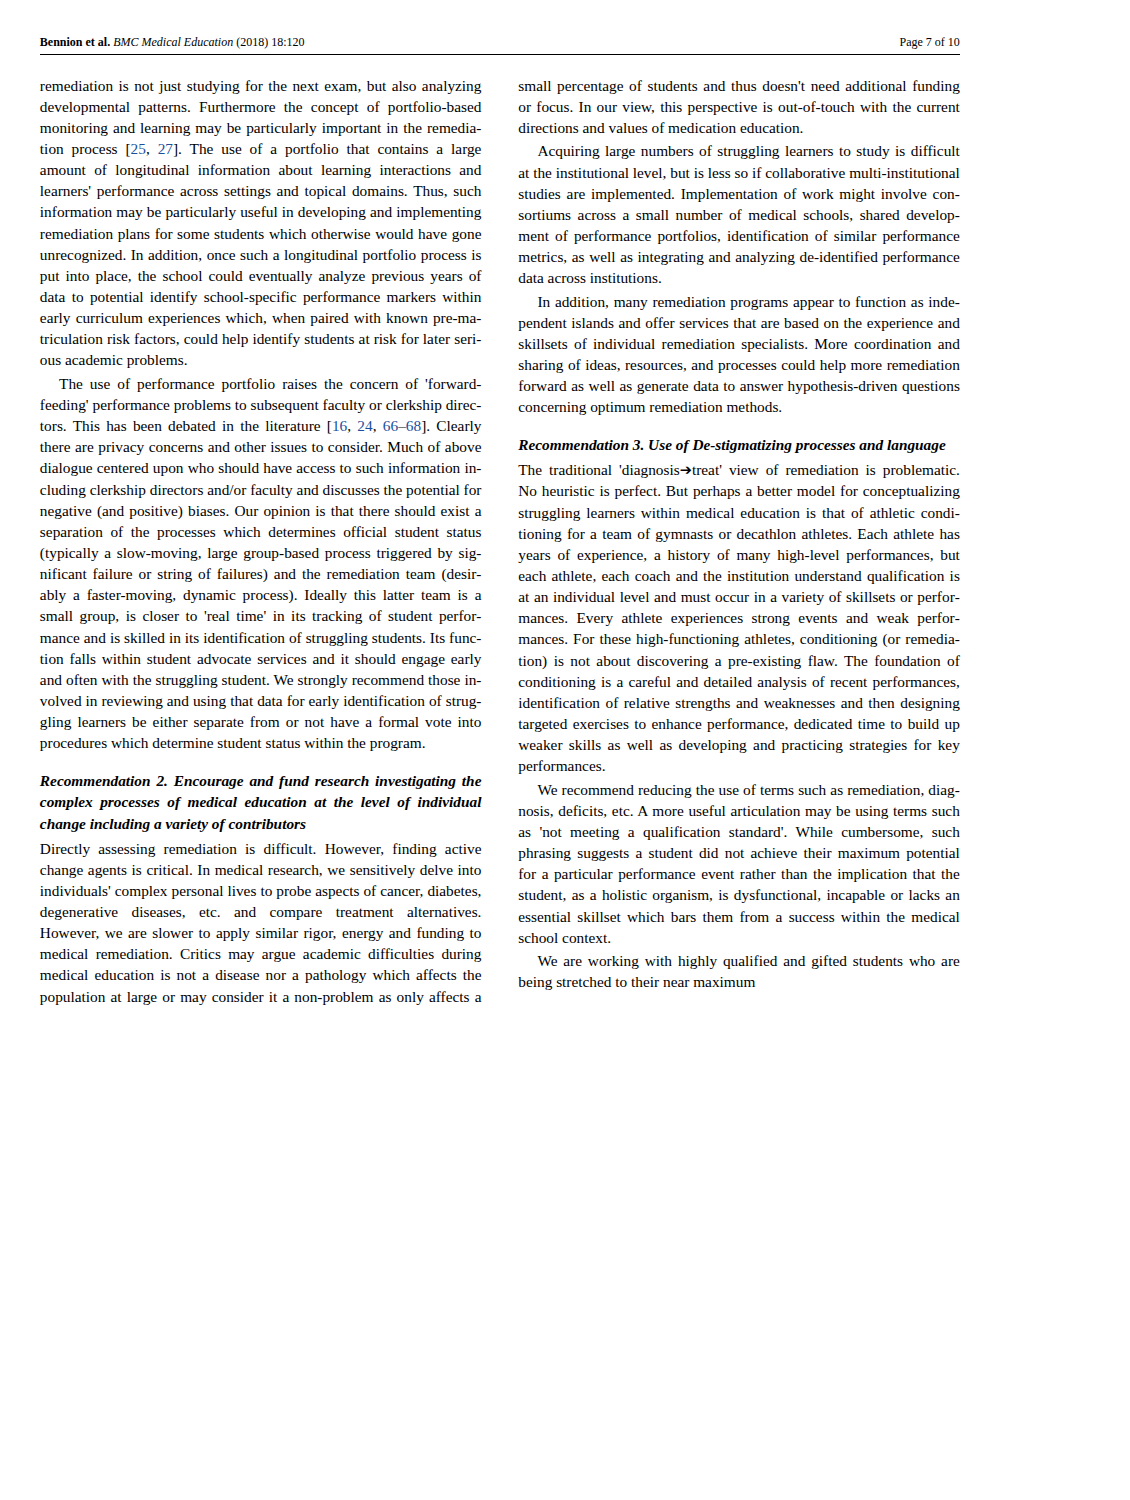Bennion et al. BMC Medical Education (2018) 18:120
Page 7 of 10
remediation is not just studying for the next exam, but also analyzing developmental patterns. Furthermore the concept of portfolio-based monitoring and learning may be particularly important in the remediation process [25, 27]. The use of a portfolio that contains a large amount of longitudinal information about learning interactions and learners' performance across settings and topical domains. Thus, such information may be particularly useful in developing and implementing remediation plans for some students which otherwise would have gone unrecognized. In addition, once such a longitudinal portfolio process is put into place, the school could eventually analyze previous years of data to potential identify school-specific performance markers within early curriculum experiences which, when paired with known pre-matriculation risk factors, could help identify students at risk for later serious academic problems.
The use of performance portfolio raises the concern of 'forward-feeding' performance problems to subsequent faculty or clerkship directors. This has been debated in the literature [16, 24, 66–68]. Clearly there are privacy concerns and other issues to consider. Much of above dialogue centered upon who should have access to such information including clerkship directors and/or faculty and discusses the potential for negative (and positive) biases. Our opinion is that there should exist a separation of the processes which determines official student status (typically a slow-moving, large group-based process triggered by significant failure or string of failures) and the remediation team (desirably a faster-moving, dynamic process). Ideally this latter team is a small group, is closer to 'real time' in its tracking of student performance and is skilled in its identification of struggling students. Its function falls within student advocate services and it should engage early and often with the struggling student. We strongly recommend those involved in reviewing and using that data for early identification of struggling learners be either separate from or not have a formal vote into procedures which determine student status within the program.
Recommendation 2. Encourage and fund research investigating the complex processes of medical education at the level of individual change including a variety of contributors
Directly assessing remediation is difficult. However, finding active change agents is critical. In medical research, we sensitively delve into individuals' complex personal lives to probe aspects of cancer, diabetes, degenerative diseases, etc. and compare treatment alternatives. However, we are slower to apply similar rigor, energy and funding to medical remediation. Critics may argue academic difficulties during medical education is not a disease nor a pathology which affects the population at large or may consider it a non-problem as only affects a small percentage of students and thus doesn't need additional funding or focus. In our view, this perspective is out-of-touch with the current directions and values of medication education.
Acquiring large numbers of struggling learners to study is difficult at the institutional level, but is less so if collaborative multi-institutional studies are implemented. Implementation of work might involve consortiums across a small number of medical schools, shared development of performance portfolios, identification of similar performance metrics, as well as integrating and analyzing de-identified performance data across institutions.
In addition, many remediation programs appear to function as independent islands and offer services that are based on the experience and skillsets of individual remediation specialists. More coordination and sharing of ideas, resources, and processes could help more remediation forward as well as generate data to answer hypothesis-driven questions concerning optimum remediation methods.
Recommendation 3. Use of De-stigmatizing processes and language
The traditional 'diagnosis➔treat' view of remediation is problematic. No heuristic is perfect. But perhaps a better model for conceptualizing struggling learners within medical education is that of athletic conditioning for a team of gymnasts or decathlon athletes. Each athlete has years of experience, a history of many high-level performances, but each athlete, each coach and the institution understand qualification is at an individual level and must occur in a variety of skillsets or performances. Every athlete experiences strong events and weak performances. For these high-functioning athletes, conditioning (or remediation) is not about discovering a pre-existing flaw. The foundation of conditioning is a careful and detailed analysis of recent performances, identification of relative strengths and weaknesses and then designing targeted exercises to enhance performance, dedicated time to build up weaker skills as well as developing and practicing strategies for key performances.
We recommend reducing the use of terms such as remediation, diagnosis, deficits, etc. A more useful articulation may be using terms such as 'not meeting a qualification standard'. While cumbersome, such phrasing suggests a student did not achieve their maximum potential for a particular performance event rather than the implication that the student, as a holistic organism, is dysfunctional, incapable or lacks an essential skillset which bars them from a success within the medical school context.
We are working with highly qualified and gifted students who are being stretched to their near maximum